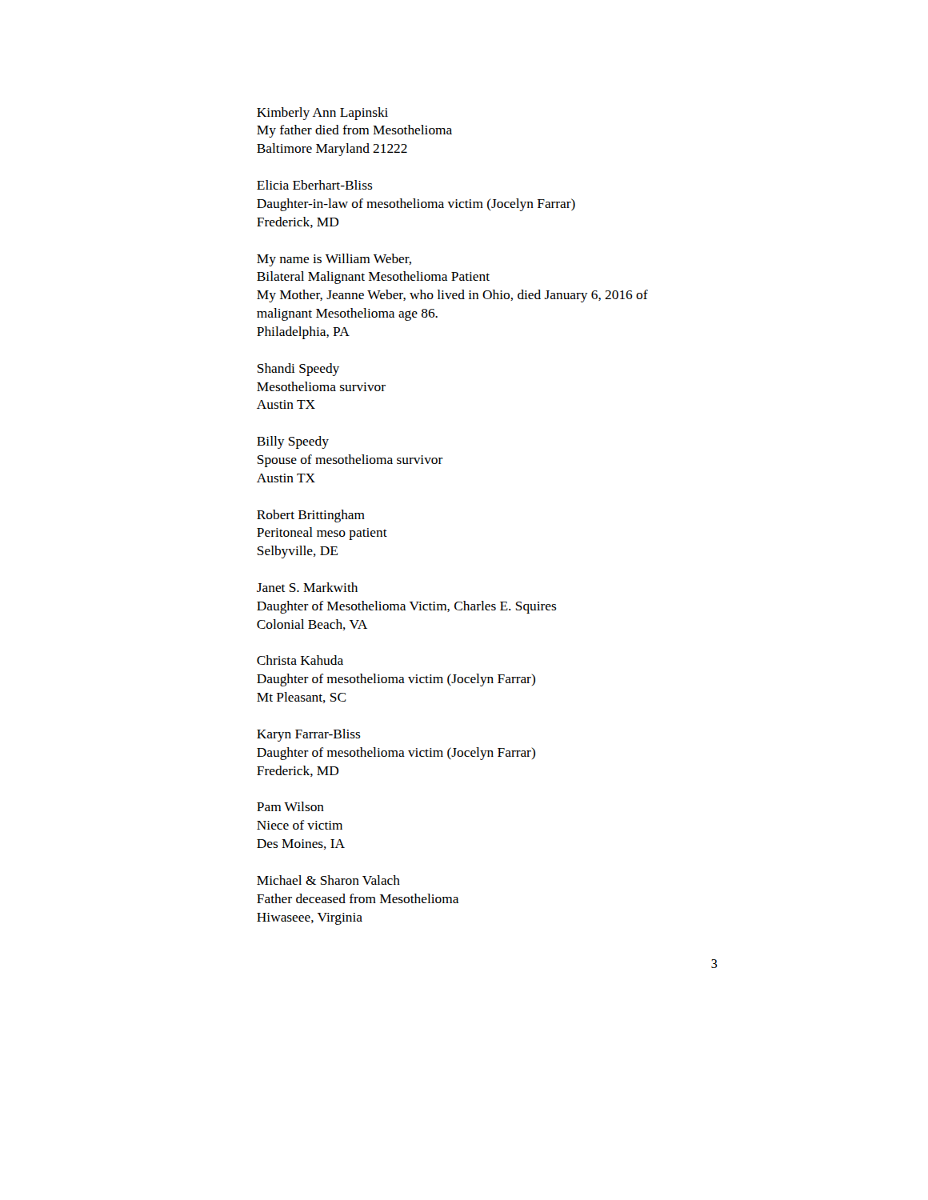Kimberly Ann Lapinski
My father died from Mesothelioma
Baltimore Maryland 21222
Elicia Eberhart-Bliss
Daughter-in-law of mesothelioma victim (Jocelyn Farrar)
Frederick, MD
My name is William Weber,
Bilateral Malignant Mesothelioma Patient
My Mother, Jeanne Weber, who lived in Ohio, died January 6, 2016 of malignant Mesothelioma age 86.
Philadelphia, PA
Shandi Speedy
Mesothelioma survivor
Austin TX
Billy Speedy
Spouse of mesothelioma survivor
Austin TX
Robert Brittingham
Peritoneal meso patient
Selbyville, DE
Janet S. Markwith
Daughter of Mesothelioma Victim, Charles E. Squires
Colonial Beach, VA
Christa Kahuda
Daughter of mesothelioma victim (Jocelyn Farrar)
Mt Pleasant, SC
Karyn Farrar-Bliss
Daughter of mesothelioma victim (Jocelyn Farrar)
Frederick, MD
Pam Wilson
Niece of victim
Des Moines, IA
Michael & Sharon Valach
Father deceased from Mesothelioma
Hiwaseee, Virginia
3